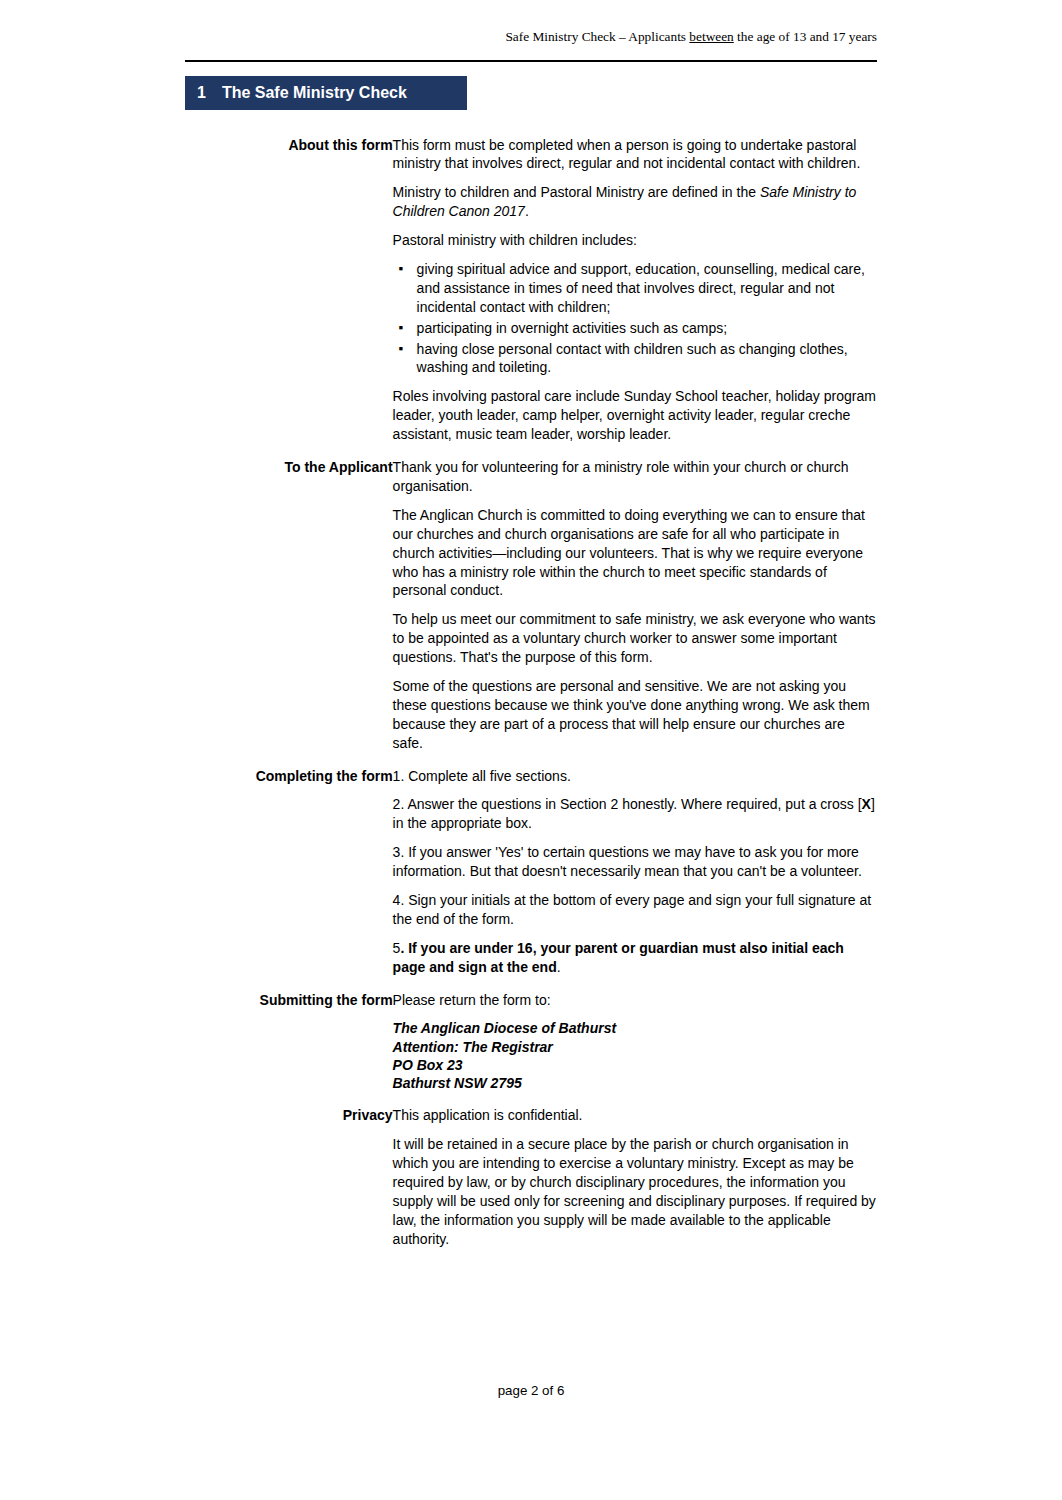Safe Ministry Check – Applicants between the age of 13 and 17 years
1
The Safe Ministry Check
| About this form | This form must be completed when a person is going to undertake pastoral ministry that involves direct, regular and not incidental contact with children. Ministry to children and Pastoral Ministry are defined in the Safe Ministry to Children Canon 2017 . Pastoral ministry with children includes: giving spiritual advice and support, education, counselling, medical care, and assistance in times of need that involves direct, regular and not incidental contact with children; participating in overnight activities such as camps; having close personal contact with children such as changing clothes, washing and toileting. Roles involving pastoral care include Sunday School teacher, holiday program leader, youth leader, camp helper, overnight activity leader, regular creche assistant, music team leader, worship leader. |
| To the Applicant | Thank you for volunteering for a ministry role within your church or church organisation. The Anglican Church is committed to doing everything we can to ensure that our churches and church organisations are safe for all who participate in church activities—including our volunteers. That is why we require everyone who has a ministry role within the church to meet specific standards of personal conduct. To help us meet our commitment to safe ministry, we ask everyone who wants to be appointed as a voluntary church worker to answer some important questions. That's the purpose of this form. Some of the questions are personal and sensitive. We are not asking you these questions because we think you've done anything wrong. We ask them because they are part of a process that will help ensure our churches are safe. |
| Completing the form | 1. Complete all five sections. 2. Answer the questions in Section 2 honestly. Where required, put a cross [ X ] in the appropriate box. 3. If you answer 'Yes' to certain questions we may have to ask you for more information. But that doesn't necessarily mean that you can't be a volunteer. 4. Sign your initials at the bottom of every page and sign your full signature at the end of the form. 5 . If you are under 16, your parent or guardian must also initial each page and sign at the end . |
| Submitting the form | Please return the form to: The Anglican Diocese of Bathurst Attention: The Registrar PO Box 23 Bathurst NSW 2795 |
| Privacy | This application is confidential. It will be retained in a secure place by the parish or church organisation in which you are intending to exercise a voluntary ministry. Except as may be required by law, or by church disciplinary procedures, the information you supply will be used only for screening and disciplinary purposes. If required by law, the information you supply will be made available to the applicable authority. |
page 2 of 6